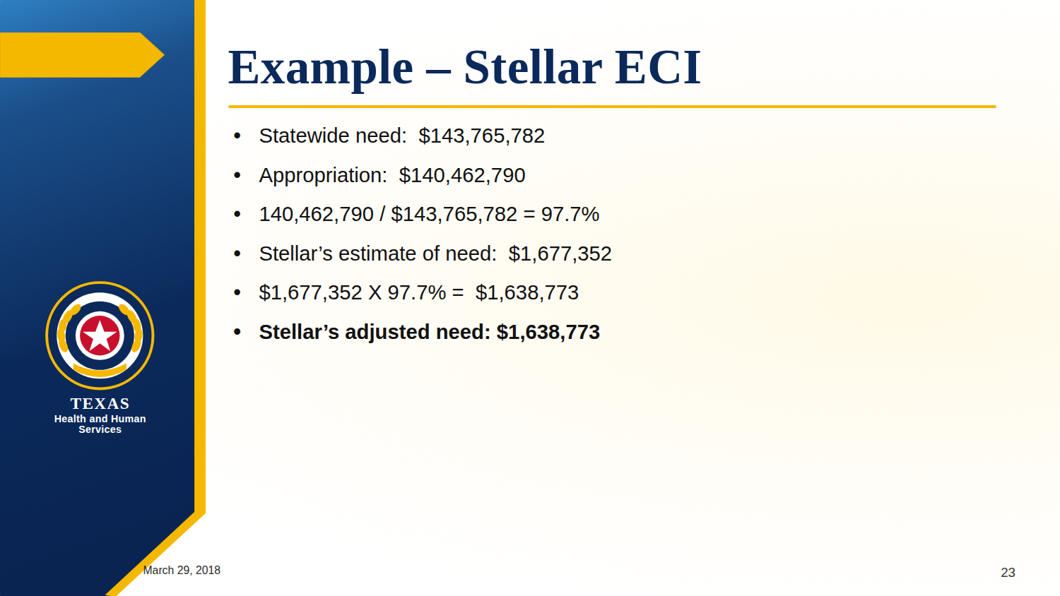TEXAS Health and Human Services
Example – Stellar ECI
Statewide need: $143,765,782
Appropriation: $140,462,790
140,462,790 / $143,765,782 = 97.7%
Stellar’s estimate of need: $1,677,352
$1,677,352 X 97.7% = $1,638,773
Stellar’s adjusted need: $1,638,773
March 29, 2018
23